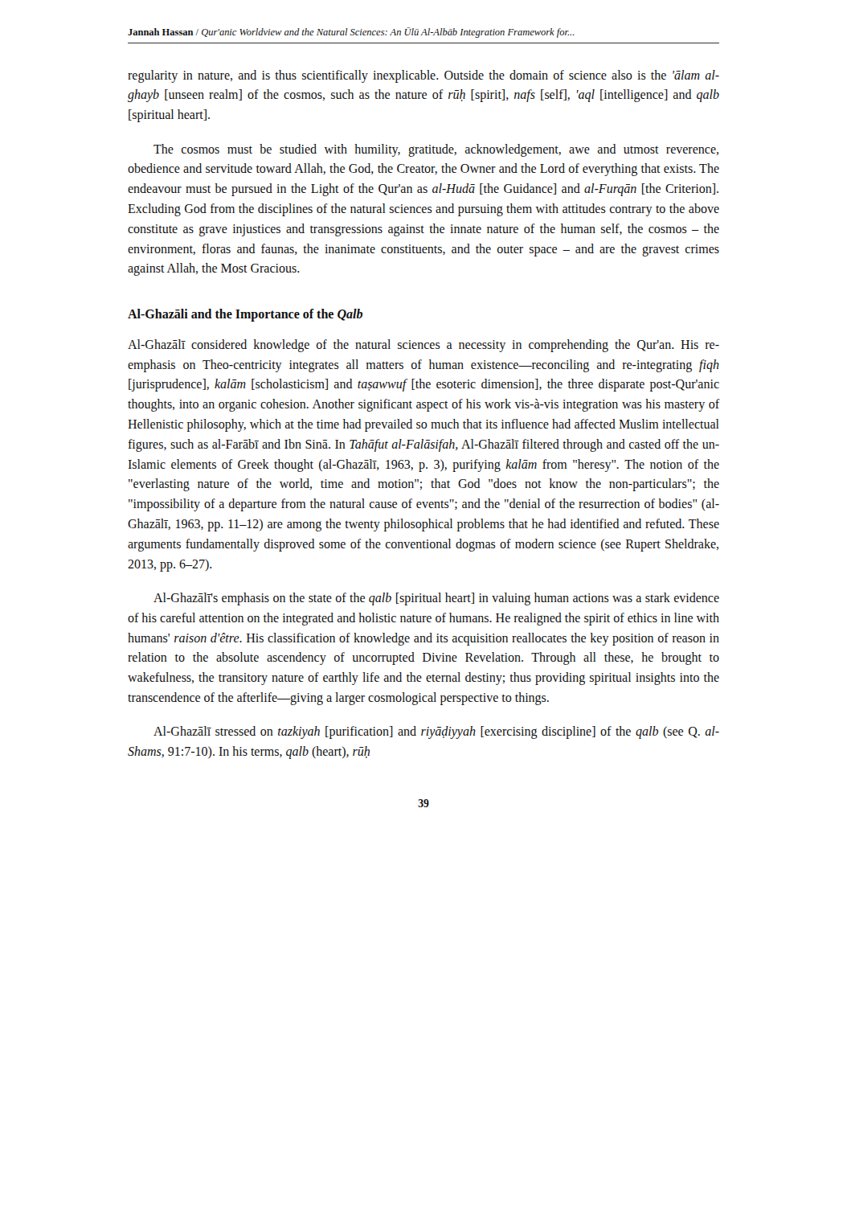Jannah Hassan / Qur'anic Worldview and the Natural Sciences: An Ūlū Al-Albāb Integration Framework for...
regularity in nature, and is thus scientifically inexplicable. Outside the domain of science also is the 'ālam al-ghayb [unseen realm] of the cosmos, such as the nature of rūḥ [spirit], nafs [self], 'aql [intelligence] and qalb [spiritual heart].
The cosmos must be studied with humility, gratitude, acknowledgement, awe and utmost reverence, obedience and servitude toward Allah, the God, the Creator, the Owner and the Lord of everything that exists. The endeavour must be pursued in the Light of the Qur'an as al-Hudā [the Guidance] and al-Furqān [the Criterion]. Excluding God from the disciplines of the natural sciences and pursuing them with attitudes contrary to the above constitute as grave injustices and transgressions against the innate nature of the human self, the cosmos – the environment, floras and faunas, the inanimate constituents, and the outer space – and are the gravest crimes against Allah, the Most Gracious.
Al-Ghazāli and the Importance of the Qalb
Al-Ghazālī considered knowledge of the natural sciences a necessity in comprehending the Qur'an. His re-emphasis on Theo-centricity integrates all matters of human existence—reconciling and re-integrating fiqh [jurisprudence], kalām [scholasticism] and taṣawwuf [the esoteric dimension], the three disparate post-Qur'anic thoughts, into an organic cohesion. Another significant aspect of his work vis-à-vis integration was his mastery of Hellenistic philosophy, which at the time had prevailed so much that its influence had affected Muslim intellectual figures, such as al-Farābī and Ibn Sinā. In Tahāfut al-Falāsifah, Al-Ghazālī filtered through and casted off the un-Islamic elements of Greek thought (al-Ghazālī, 1963, p. 3), purifying kalām from "heresy". The notion of the "everlasting nature of the world, time and motion"; that God "does not know the non-particulars"; the "impossibility of a departure from the natural cause of events"; and the "denial of the resurrection of bodies" (al-Ghazālī, 1963, pp. 11–12) are among the twenty philosophical problems that he had identified and refuted. These arguments fundamentally disproved some of the conventional dogmas of modern science (see Rupert Sheldrake, 2013, pp. 6–27).
Al-Ghazālī's emphasis on the state of the qalb [spiritual heart] in valuing human actions was a stark evidence of his careful attention on the integrated and holistic nature of humans. He realigned the spirit of ethics in line with humans' raison d'être. His classification of knowledge and its acquisition reallocates the key position of reason in relation to the absolute ascendency of uncorrupted Divine Revelation. Through all these, he brought to wakefulness, the transitory nature of earthly life and the eternal destiny; thus providing spiritual insights into the transcendence of the afterlife—giving a larger cosmological perspective to things.
Al-Ghazālī stressed on tazkiyah [purification] and riyāḍiyyah [exercising discipline] of the qalb (see Q. al-Shams, 91:7-10). In his terms, qalb (heart), rūḥ
39